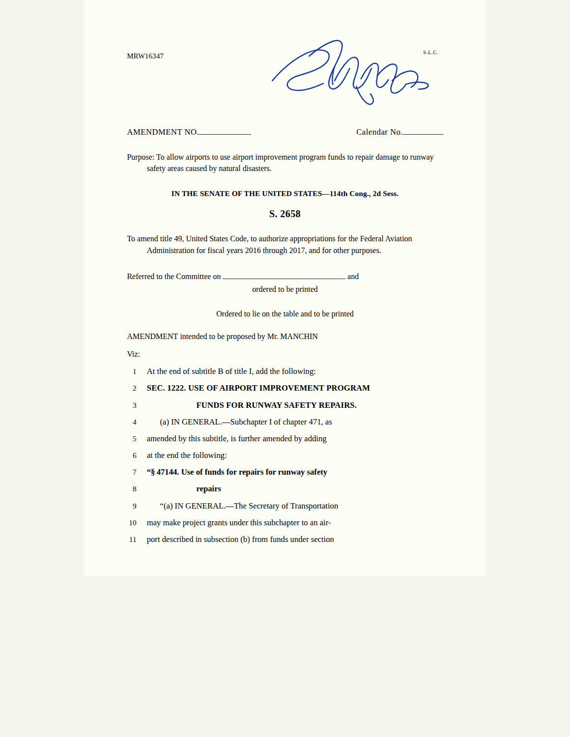MRW16347
S.L.C.
AMENDMENT NO. Calendar No.
Purpose: To allow airports to use airport improvement program funds to repair damage to runway safety areas caused by natural disasters.
IN THE SENATE OF THE UNITED STATES—114th Cong., 2d Sess.
S. 2658
To amend title 49, United States Code, to authorize appropriations for the Federal Aviation Administration for fiscal years 2016 through 2017, and for other purposes.
Referred to the Committee on and ordered to be printed
Ordered to lie on the table and to be printed
AMENDMENT intended to be proposed by Mr. MANCHIN
Viz:
1 At the end of subtitle B of title I, add the following:
2 SEC. 1222. USE OF AIRPORT IMPROVEMENT PROGRAM
3 FUNDS FOR RUNWAY SAFETY REPAIRS.
4(a) IN GENERAL.—Subchapter I of chapter 471, as
5 amended by this subtitle, is further amended by adding
6 at the end the following:
7“§ 47144. Use of funds for repairs for runway safety
8 repairs
9“(a) IN GENERAL.—The Secretary of Transportation
10 may make project grants under this subchapter to an air-
11 port described in subsection (b) from funds under section